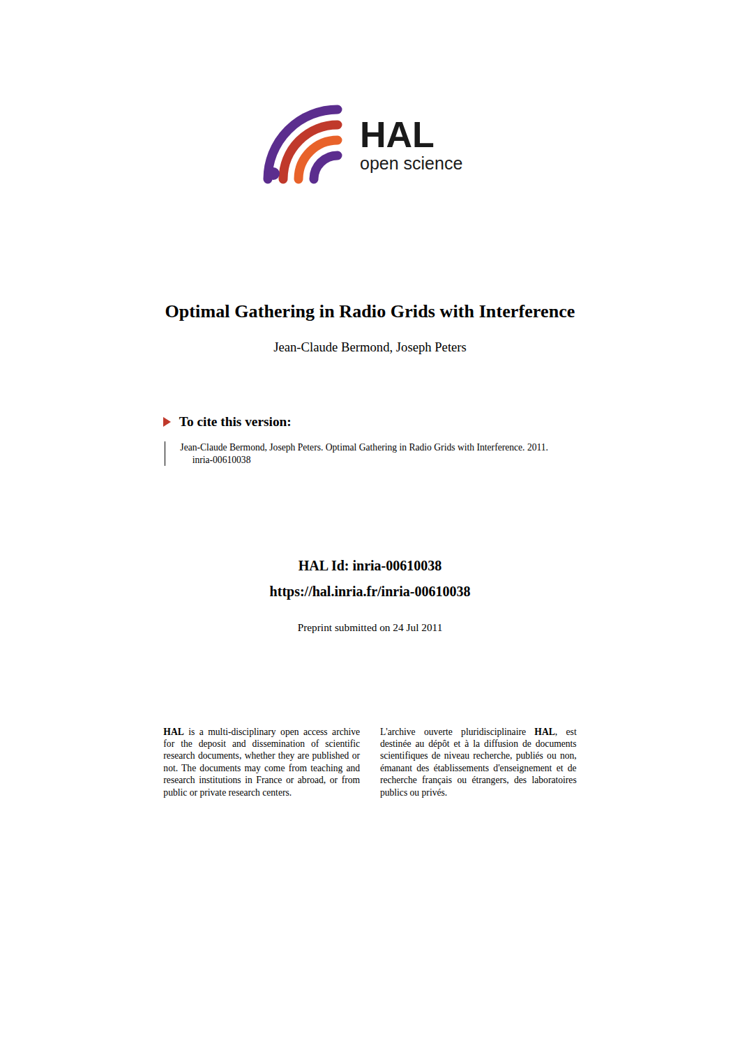HAL open science
Optimal Gathering in Radio Grids with Interference
Jean-Claude Bermond, Joseph Peters
To cite this version:
Jean-Claude Bermond, Joseph Peters. Optimal Gathering in Radio Grids with Interference. 2011.
inria-00610038
HAL Id: inria-00610038
https://hal.inria.fr/inria-00610038
Preprint submitted on 24 Jul 2011
HAL is a multi-disciplinary open access archive for the deposit and dissemination of scientific research documents, whether they are published or not. The documents may come from teaching and research institutions in France or abroad, or from public or private research centers.
L'archive ouverte pluridisciplinaire HAL, est destinée au dépôt et à la diffusion de documents scientifiques de niveau recherche, publiés ou non, émanant des établissements d'enseignement et de recherche français ou étrangers, des laboratoires publics ou privés.